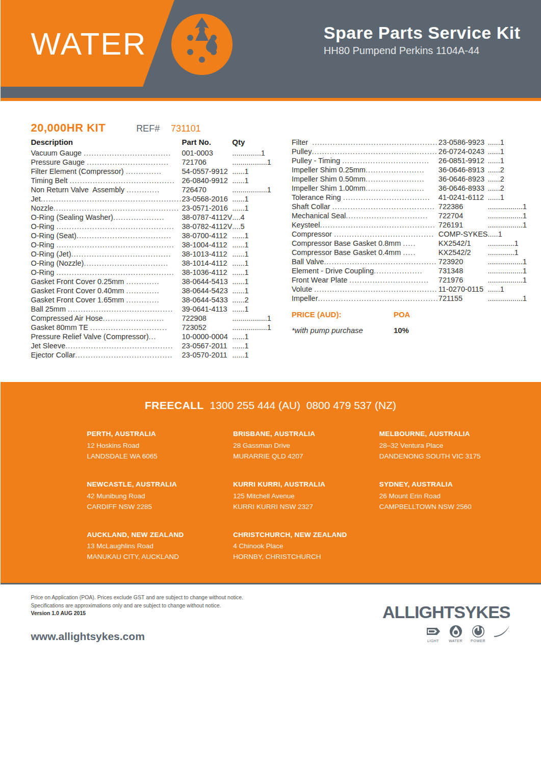WATER
Spare Parts Service Kit
HH80 Pumpend Perkins 1104A-44
20,000HR KIT REF#731101
| Description | Part No. | Qty |
| --- | --- | --- |
| Vacuum Gauge .................................. | 001-0003 | ..............1 |
| Pressure Gauge ................................ | 721706 | .................1 |
| Filter Element (Compressor) .............. | 54-0557-9912 | ......1 |
| Timing Belt ......................................... | 26-0840-9912 | ......1 |
| Non Return Valve Assembly ............. | 726470 | .................1 |
| Jet ....................................................... | 23-0568-2016 | ......1 |
| Nozzle ................................................. | 23-0571-2016 | ......1 |
| O-Ring (Sealing Washer) .................... | 38-0787-4112V | ....4 |
| O-Ring .............................................. | 38-0782-4112V | ....5 |
| O-Ring (Seat) ..................................... | 38-0700-4112 | ......1 |
| O-Ring .............................................. | 38-1004-4112 | ......1 |
| O-Ring (Jet) ....................................... | 38-1013-4112 | ......1 |
| O-Ring (Nozzle) ................................. | 38-1014-4112 | ......1 |
| O-Ring .............................................. | 38-1036-4112 | ......1 |
| Gasket Front Cover 0.25mm ............. | 38-0644-5413 | ......1 |
| Gasket Front Cover 0.40mm ............. | 38-0644-5423 | ......1 |
| Gasket Front Cover 1.65mm ............. | 38-0644-5433 | ......2 |
| Ball 25mm ......................................... | 39-0641-4113 | ......1 |
| Compressed Air Hose ........................ | 722908 | .................1 |
| Gasket 80mm TE .............................. | 723052 | .................1 |
| Pressure Relief Valve (Compressor) ... | 10-0000-0004 | ......1 |
| Jet Sleeve .......................................... | 23-0567-2011 | ......1 |
| Ejector Collar ...................................... | 23-0570-2011 | ......1 |
| Filter ................................................. | 23-0586-9923 | ......1 |
| Pulley ................................................. | 26-0724-0243 | ......1 |
| Pulley - Timing .................................. | 26-0851-9912 | ......1 |
| Impeller Shim 0.25mm ....................... | 36-0646-8913 | ......2 |
| Impeller Shim 0.50mm ....................... | 36-0646-8923 | ......2 |
| Impeller Shim 1.00mm ....................... | 36-0646-8933 | ......2 |
| Tolerance Ring .................................. | 41-0241-6112 | ......1 |
| Shaft Collar ........................................ | 722386 | .................1 |
| Mechanical Seal ................................ | 722704 | .................1 |
| Keysteel ............................................. | 726191 | .................1 |
| Compressor ....................................... | COMP-SYKES | .....1 |
| Compressor Base Gasket 0.8mm ..... | KX2542/1 | .............1 |
| Compressor Base Gasket 0.4mm ..... | KX2542/2 | .............1 |
| Ball Valve ............................................ | 723920 | .................1 |
| Element - Drive Coupling ................... | 731348 | .................1 |
| Front Wear Plate ............................... | 721976 | .................1 |
| Volute ................................................ | 11-0270-0115 | ......1 |
| Impeller ............................................... | 721155 | .................1 |
PRICE (AUD): POA
*with pump purchase 10%
FREECALL 1300 255 444 (AU) 0800 479 537 (NZ)
PERTH, AUSTRALIA
12 Hoskins Road
LANDSDALE WA 6065
BRISBANE, AUSTRALIA
28 Gassman Drive
MURARRIE QLD 4207
MELBOURNE, AUSTRALIA
28–32 Ventura Place
DANDENONG SOUTH VIC 3175
NEWCASTLE, AUSTRALIA
42 Munibung Road
CARDIFF NSW 2285
KURRI KURRI, AUSTRALIA
125 Mitchell Avenue
KURRI KURRI NSW 2327
SYDNEY, AUSTRALIA
26 Mount Erin Road
CAMPBELLTOWN NSW 2560
AUCKLAND, NEW ZEALAND
13 McLaughlins Road
MANUKAU CITY, AUCKLAND
CHRISTCHURCH, NEW ZEALAND
4 Chinook Place
HORNBY, CHRISTCHURCH
Price on Application (POA). Prices exclude GST and are subject to change without notice.
Specifications are approximations only and are subject to change without notice.
Version 1.0 AUG 2015
www.allightsykes.com
ALLIGHTSYKES
LIGHT
WATER
POWER